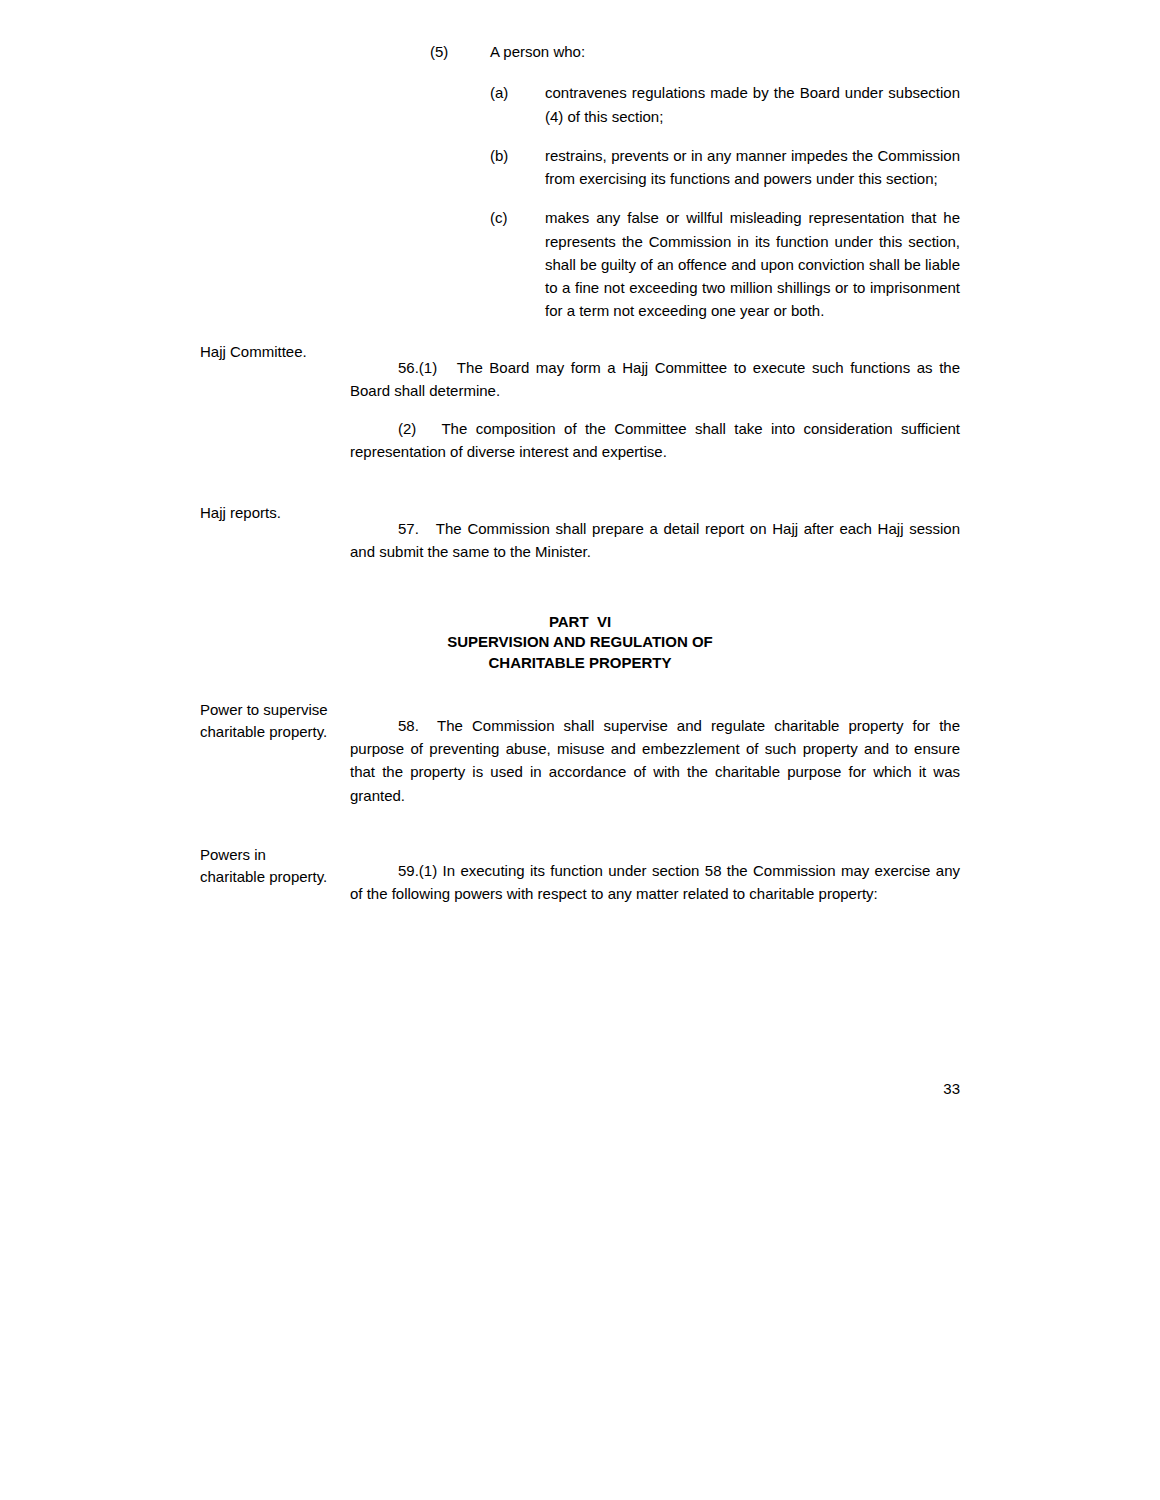(5)
A person who:
(a)
contravenes regulations made by the Board under subsection (4) of this section;
(b)
restrains, prevents or in any manner impedes the Commission from exercising its functions and powers under this section;
(c)
makes any false or willful misleading representation that he represents the Commission in its function under this section, shall be guilty of an offence and upon conviction shall be liable to a fine not exceeding two million shillings or to imprisonment for a term not exceeding one year or both.
Hajj Committee.
56.(1) The Board may form a Hajj Committee to execute such functions as the Board shall determine.
(2) The composition of the Committee shall take into consideration sufficient representation of diverse interest and expertise.
Hajj reports.
57. The Commission shall prepare a detail report on Hajj after each Hajj session and submit the same to the Minister.
PART VI SUPERVISION AND REGULATION OF CHARITABLE PROPERTY
Power to supervise charitable property.
58. The Commission shall supervise and regulate charitable property for the purpose of preventing abuse, misuse and embezzlement of such property and to ensure that the property is used in accordance of with the charitable purpose for which it was granted.
Powers in charitable property.
59.(1) In executing its function under section 58 the Commission may exercise any of the following powers with respect to any matter related to charitable property:
33